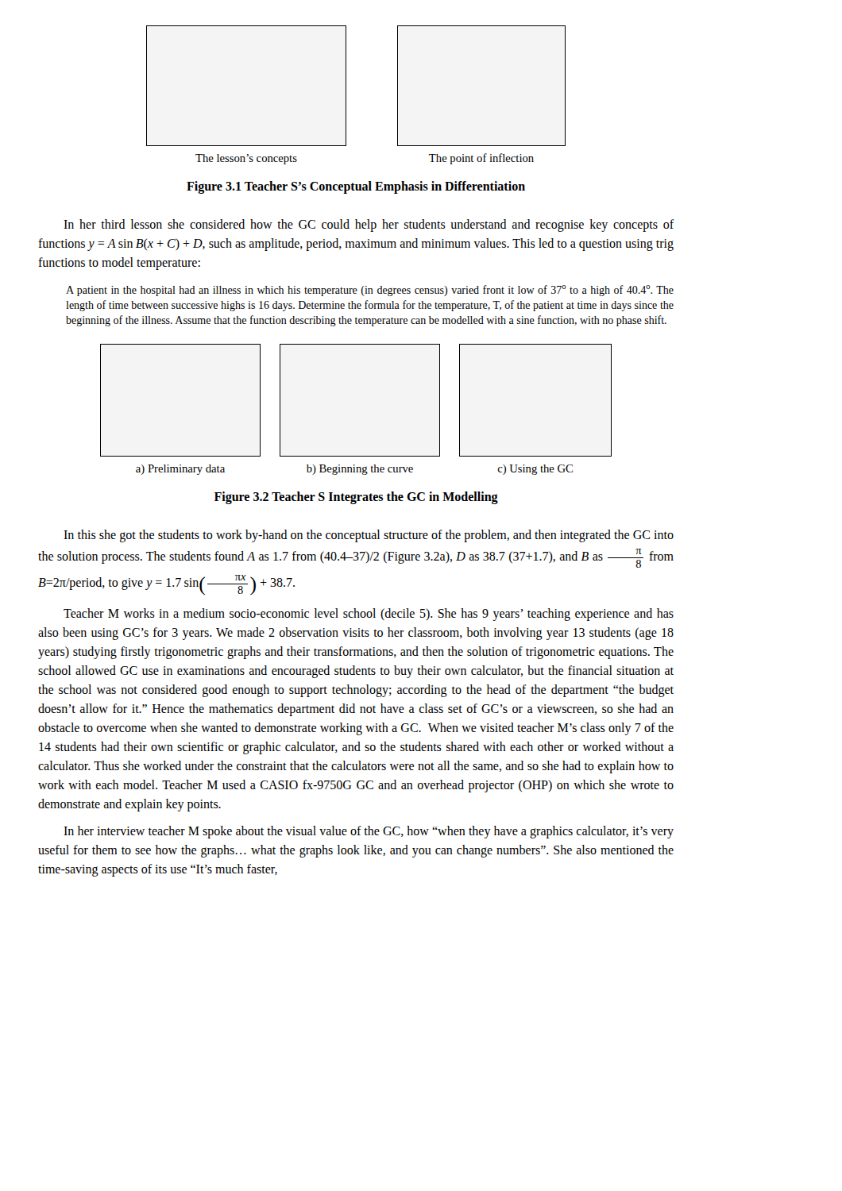The lesson’s concepts
The point of inflection
Figure 3.1 Teacher S’s Conceptual Emphasis in Differentiation
In her third lesson she considered how the GC could help her students understand and recognise key concepts of functions y = A sin B(x + C) + D, such as amplitude, period, maximum and minimum values. This led to a question using trig functions to model temperature:
A patient in the hospital had an illness in which his temperature (in degrees census) varied front it low of 37o to a high of 40.4o. The length of time between successive highs is 16 days. Determine the formula for the temperature, T, of the patient at time in days since the beginning of the illness. Assume that the function describing the temperature can be modelled with a sine function, with no phase shift.
a) Preliminary data
b) Beginning the curve
c) Using the GC
Figure 3.2 Teacher S Integrates the GC in Modelling
In this she got the students to work by-hand on the conceptual structure of the problem, and then integrated the GC into the solution process. The students found A as 1.7 from (40.4–37)/2 (Figure 3.2a), D as 38.7 (37+1.7), and B as π 8 from B=2π/period, to give y = 1.7 sin(πx 8) + 38.7.
Teacher M works in a medium socio-economic level school (decile 5). She has 9 years’ teaching experience and has also been using GC’s for 3 years. We made 2 observation visits to her classroom, both involving year 13 students (age 18 years) studying firstly trigonometric graphs and their transformations, and then the solution of trigonometric equations. The school allowed GC use in examinations and encouraged students to buy their own calculator, but the financial situation at the school was not considered good enough to support technology; according to the head of the department “the budget doesn’t allow for it.” Hence the mathematics department did not have a class set of GC’s or a viewscreen, so she had an obstacle to overcome when she wanted to demonstrate working with a GC. When we visited teacher M’s class only 7 of the 14 students had their own scientific or graphic calculator, and so the students shared with each other or worked without a calculator. Thus she worked under the constraint that the calculators were not all the same, and so she had to explain how to work with each model. Teacher M used a CASIO fx-9750G GC and an overhead projector (OHP) on which she wrote to demonstrate and explain key points.
In her interview teacher M spoke about the visual value of the GC, how “when they have a graphics calculator, it’s very useful for them to see how the graphs… what the graphs look like, and you can change numbers”. She also mentioned the time-saving aspects of its use “It’s much faster,